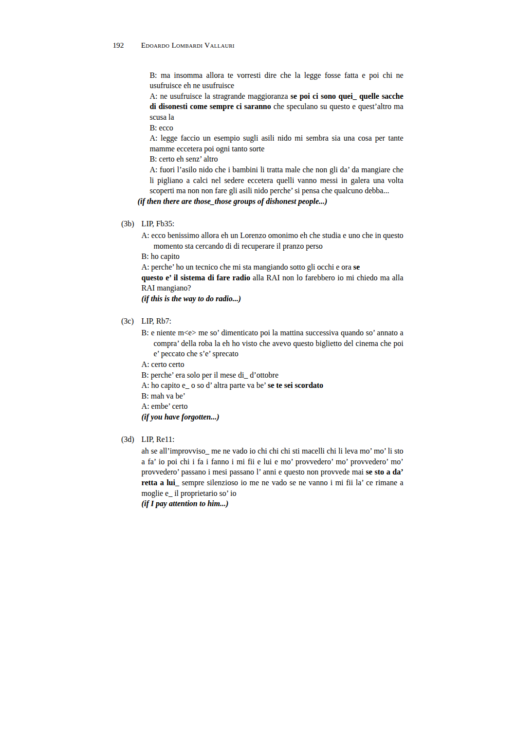192 Edoardo Lombardi Vallauri
B: ma insomma allora te vorresti dire che la legge fosse fatta e poi chi ne usufruisce eh ne usufruisce
A: ne usufruisce la stragrande maggioranza se poi ci sono quei_ quelle sacche di disonesti come sempre ci saranno che speculano su questo e quest’altro ma scusa la
B: ecco
A: legge faccio un esempio sugli asili nido mi sembra sia una cosa per tante mamme eccetera poi ogni tanto sorte
B: certo eh senz’ altro
A: fuori l’asilo nido che i bambini li tratta male che non gli da’ da mangiare che li pigliano a calci nel sedere eccetera quelli vanno messi in galera una volta scoperti ma non non fare gli asili nido perche’ si pensa che qualcuno debba...
(if then there are those_those groups of dishonest people...)
(3b)
LIP, Fb35:
A: ecco benissimo allora eh un Lorenzo omonimo eh che studia e uno che in questo momento sta cercando di di recuperare il pranzo perso
B: ho capito
A: perche’ ho un tecnico che mi sta mangiando sotto gli occhi e ora se
questo e’ il sistema di fare radio alla RAI non lo farebbero io mi chiedo ma alla RAI mangiano?
(if this is the way to do radio...)
(3c)
LIP, Rb7:
B: e niente m<e> me so’ dimenticato poi la mattina successiva quando so’ annato a compra’ della roba la eh ho visto che avevo questo biglietto del cinema che poi e’ peccato che s’e’ sprecato
A: certo certo
B: perche’ era solo per il mese di_ d’ottobre
A: ho capito e_ o so d’ altra parte va be’ se te sei scordato
B: mah va be’
A: embe’ certo
(if you have forgotten...)
(3d)
LIP, Re11:
ah se all’improvviso_ me ne vado io chi chi chi sti macelli chi li leva mo’ mo’ li sto a fa’ io poi chi i fa i fanno i mi fii e lui e mo’ provvedero’ mo’ provvedero’ mo’ provvedero’ passano i mesi passano l’ anni e questo non provvede mai se sto a da’ retta a lui_ sempre silenzioso io me ne vado se ne vanno i mi fii la’ ce rimane a moglie e_ il proprietario so’ io
(if I pay attention to him...)